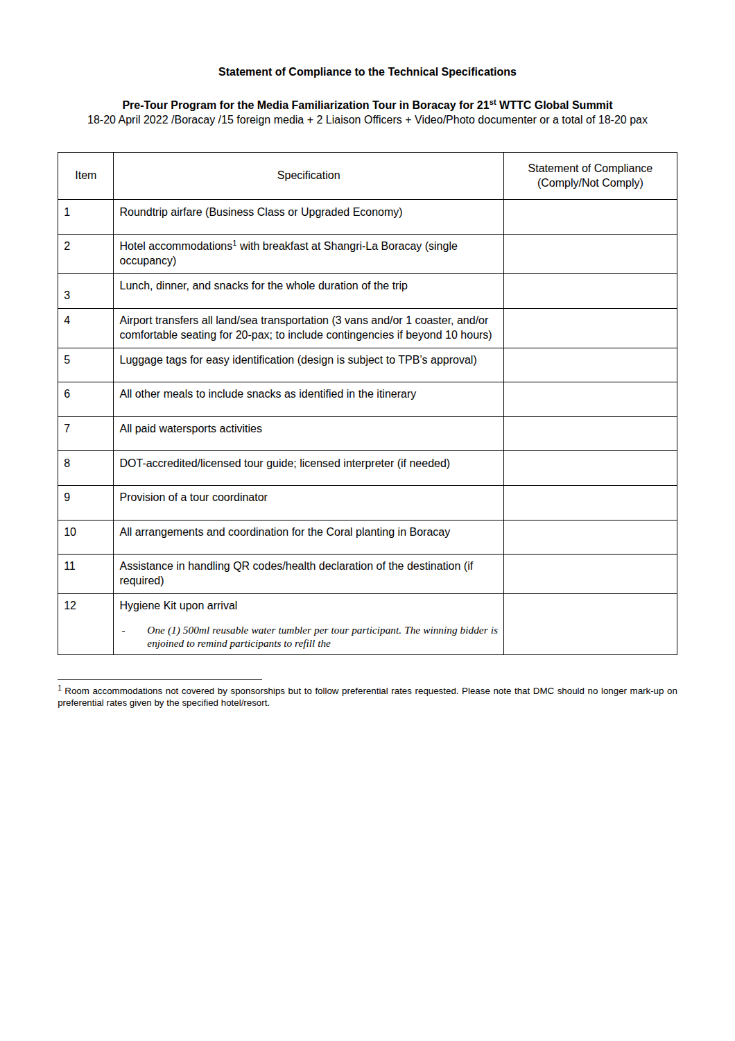Statement of Compliance to the Technical Specifications
Pre-Tour Program for the Media Familiarization Tour in Boracay for 21st WTTC Global Summit 18-20 April 2022 /Boracay /15 foreign media + 2 Liaison Officers + Video/Photo documenter or a total of 18-20 pax
| Item | Specification | Statement of Compliance (Comply/Not Comply) |
| --- | --- | --- |
| 1 | Roundtrip airfare (Business Class or Upgraded Economy) | |
| 2 | Hotel accommodations 1 with breakfast at Shangri-La Boracay (single occupancy) | |
| 3 | Lunch, dinner, and snacks for the whole duration of the trip | |
| 4 | Airport transfers all land/sea transportation (3 vans and/or 1 coaster, and/or comfortable seating for 20-pax; to include contingencies if beyond 10 hours) | |
| 5 | Luggage tags for easy identification (design is subject to TPB’s approval) | |
| 6 | All other meals to include snacks as identified in the itinerary | |
| 7 | All paid watersports activities | |
| 8 | DOT-accredited/licensed tour guide; licensed interpreter (if needed) | |
| 9 | Provision of a tour coordinator | |
| 10 | All arrangements and coordination for the Coral planting in Boracay | |
| 11 | Assistance in handling QR codes/health declaration of the destination (if required) | |
| 12 | Hygiene Kit upon arrival - One (1) 500ml reusable water tumbler per tour participant. The winning bidder is enjoined to remind participants to refill the | |
1 Room accommodations not covered by sponsorships but to follow preferential rates requested. Please note that DMC should no longer mark-up on preferential rates given by the specified hotel/resort.